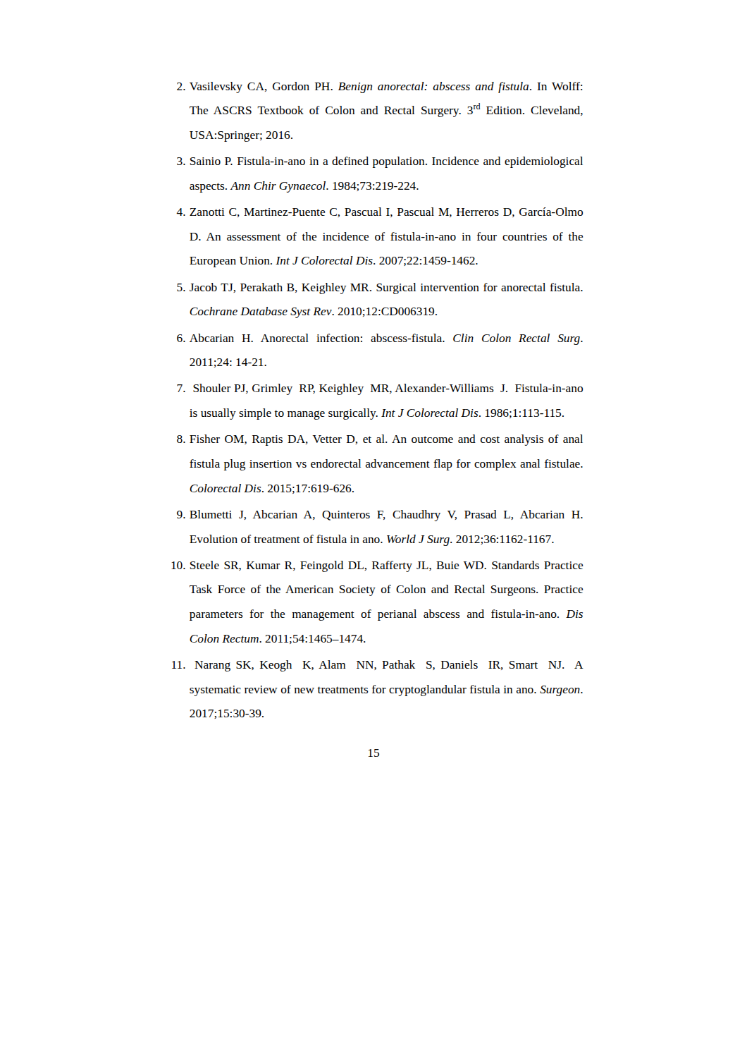2. Vasilevsky CA, Gordon PH. Benign anorectal: abscess and fistula. In Wolff: The ASCRS Textbook of Colon and Rectal Surgery. 3rd Edition. Cleveland, USA:Springer; 2016.
3. Sainio P. Fistula-in-ano in a defined population. Incidence and epidemiological aspects. Ann Chir Gynaecol. 1984;73:219-224.
4. Zanotti C, Martinez-Puente C, Pascual I, Pascual M, Herreros D, García-Olmo D. An assessment of the incidence of fistula-in-ano in four countries of the European Union. Int J Colorectal Dis. 2007;22:1459-1462.
5. Jacob TJ, Perakath B, Keighley MR. Surgical intervention for anorectal fistula. Cochrane Database Syst Rev. 2010;12:CD006319.
6. Abcarian H. Anorectal infection: abscess-fistula. Clin Colon Rectal Surg. 2011;24: 14-21.
7. Shouler PJ, Grimley RP, Keighley MR, Alexander-Williams J. Fistula-in-ano is usually simple to manage surgically. Int J Colorectal Dis. 1986;1:113-115.
8. Fisher OM, Raptis DA, Vetter D, et al. An outcome and cost analysis of anal fistula plug insertion vs endorectal advancement flap for complex anal fistulae. Colorectal Dis. 2015;17:619-626.
9. Blumetti J, Abcarian A, Quinteros F, Chaudhry V, Prasad L, Abcarian H. Evolution of treatment of fistula in ano. World J Surg. 2012;36:1162-1167.
10. Steele SR, Kumar R, Feingold DL, Rafferty JL, Buie WD. Standards Practice Task Force of the American Society of Colon and Rectal Surgeons. Practice parameters for the management of perianal abscess and fistula-in-ano. Dis Colon Rectum. 2011;54:1465–1474.
11. Narang SK, Keogh K, Alam NN, Pathak S, Daniels IR, Smart NJ. A systematic review of new treatments for cryptoglandular fistula in ano. Surgeon. 2017;15:30-39.
15